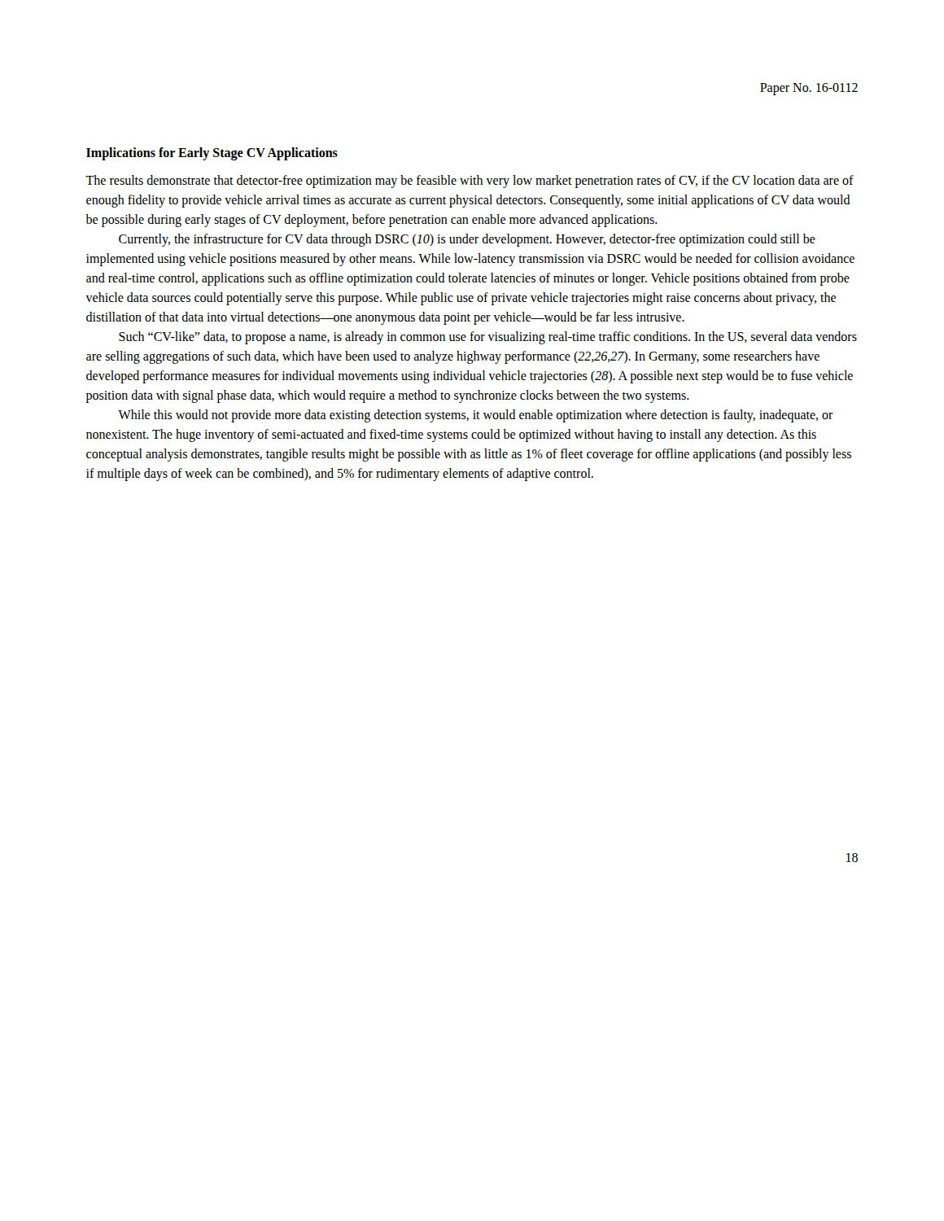Paper No. 16-0112
Implications for Early Stage CV Applications
The results demonstrate that detector-free optimization may be feasible with very low market penetration rates of CV, if the CV location data are of enough fidelity to provide vehicle arrival times as accurate as current physical detectors. Consequently, some initial applications of CV data would be possible during early stages of CV deployment, before penetration can enable more advanced applications.
Currently, the infrastructure for CV data through DSRC (10) is under development. However, detector-free optimization could still be implemented using vehicle positions measured by other means. While low-latency transmission via DSRC would be needed for collision avoidance and real-time control, applications such as offline optimization could tolerate latencies of minutes or longer. Vehicle positions obtained from probe vehicle data sources could potentially serve this purpose. While public use of private vehicle trajectories might raise concerns about privacy, the distillation of that data into virtual detections—one anonymous data point per vehicle—would be far less intrusive.
Such “CV-like” data, to propose a name, is already in common use for visualizing real-time traffic conditions. In the US, several data vendors are selling aggregations of such data, which have been used to analyze highway performance (22,26,27). In Germany, some researchers have developed performance measures for individual movements using individual vehicle trajectories (28). A possible next step would be to fuse vehicle position data with signal phase data, which would require a method to synchronize clocks between the two systems.
While this would not provide more data existing detection systems, it would enable optimization where detection is faulty, inadequate, or nonexistent. The huge inventory of semi-actuated and fixed-time systems could be optimized without having to install any detection. As this conceptual analysis demonstrates, tangible results might be possible with as little as 1% of fleet coverage for offline applications (and possibly less if multiple days of week can be combined), and 5% for rudimentary elements of adaptive control.
18